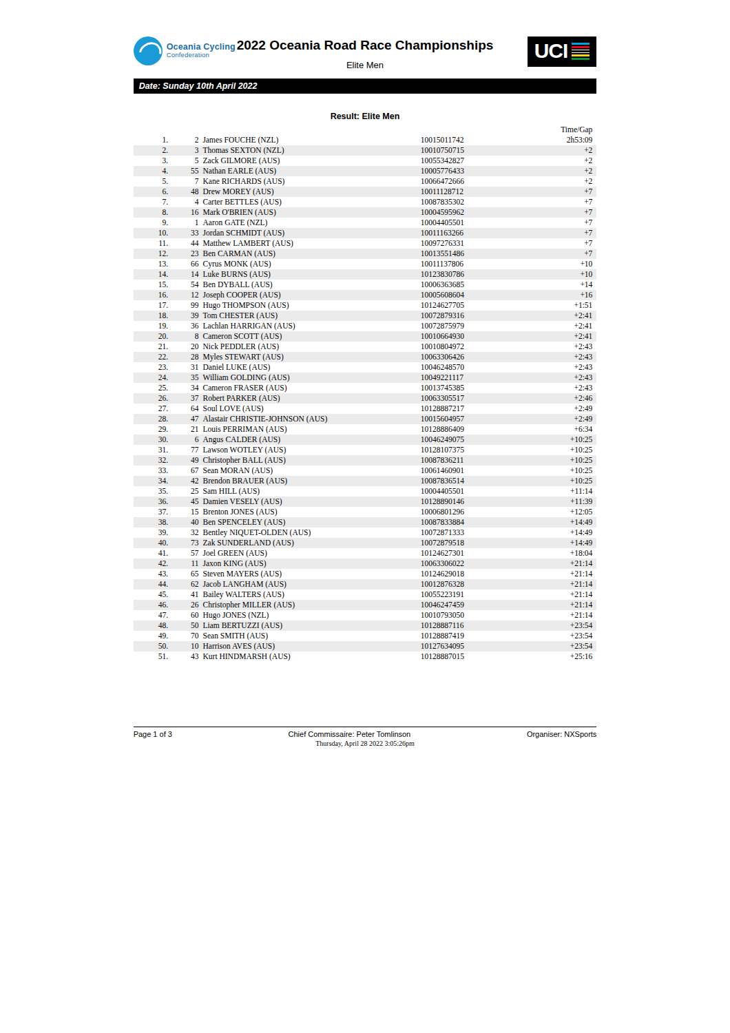Oceania Cycling
Confederation
2022 Oceania Road Race Championships
Elite Men
UCI
Date: Sunday 10th April 2022
Result: Elite Men
| | | | | Time/Gap |
| --- | --- | --- | --- | --- |
| 1. | 2 | James FOUCHE (NZL) | 10015011742 | 2h53:09 |
| 2. | 3 | Thomas SEXTON (NZL) | 10010750715 | +2 |
| 3. | 5 | Zack GILMORE (AUS) | 10055342827 | +2 |
| 4. | 55 | Nathan EARLE (AUS) | 10005776433 | +2 |
| 5. | 7 | Kane RICHARDS (AUS) | 10066472666 | +2 |
| 6. | 48 | Drew MOREY (AUS) | 10011128712 | +7 |
| 7. | 4 | Carter BETTLES (AUS) | 10087835302 | +7 |
| 8. | 16 | Mark O'BRIEN (AUS) | 10004595962 | +7 |
| 9. | 1 | Aaron GATE (NZL) | 10004405501 | +7 |
| 10. | 33 | Jordan SCHMIDT (AUS) | 10011163266 | +7 |
| 11. | 44 | Matthew LAMBERT (AUS) | 10097276331 | +7 |
| 12. | 23 | Ben CARMAN (AUS) | 10013551486 | +7 |
| 13. | 66 | Cyrus MONK (AUS) | 10011137806 | +10 |
| 14. | 14 | Luke BURNS (AUS) | 10123830786 | +10 |
| 15. | 54 | Ben DYBALL (AUS) | 10006363685 | +14 |
| 16. | 12 | Joseph COOPER (AUS) | 10005608604 | +16 |
| 17. | 99 | Hugo THOMPSON (AUS) | 10124627705 | +1:51 |
| 18. | 39 | Tom CHESTER (AUS) | 10072879316 | +2:41 |
| 19. | 36 | Lachlan HARRIGAN (AUS) | 10072875979 | +2:41 |
| 20. | 8 | Cameron SCOTT (AUS) | 10010664930 | +2:41 |
| 21. | 20 | Nick PEDDLER (AUS) | 10010804972 | +2:43 |
| 22. | 28 | Myles STEWART (AUS) | 10063306426 | +2:43 |
| 23. | 31 | Daniel LUKE (AUS) | 10046248570 | +2:43 |
| 24. | 35 | William GOLDING (AUS) | 10049221117 | +2:43 |
| 25. | 34 | Cameron FRASER (AUS) | 10013745385 | +2:43 |
| 26. | 37 | Robert PARKER (AUS) | 10063305517 | +2:46 |
| 27. | 64 | Soul LOVE (AUS) | 10128887217 | +2:49 |
| 28. | 47 | Alastair CHRISTIE-JOHNSON (AUS) | 10015604957 | +2:49 |
| 29. | 21 | Louis PERRIMAN (AUS) | 10128886409 | +6:34 |
| 30. | 6 | Angus CALDER (AUS) | 10046249075 | +10:25 |
| 31. | 77 | Lawson WOTLEY (AUS) | 10128107375 | +10:25 |
| 32. | 49 | Christopher BALL (AUS) | 10087836211 | +10:25 |
| 33. | 67 | Sean MORAN (AUS) | 10061460901 | +10:25 |
| 34. | 42 | Brendon BRAUER (AUS) | 10087836514 | +10:25 |
| 35. | 25 | Sam HILL (AUS) | 10004405501 | +11:14 |
| 36. | 45 | Damien VESELY (AUS) | 10128890146 | +11:39 |
| 37. | 15 | Brenton JONES (AUS) | 10006801296 | +12:05 |
| 38. | 40 | Ben SPENCELEY (AUS) | 10087833884 | +14:49 |
| 39. | 32 | Bentley NIQUET-OLDEN (AUS) | 10072871333 | +14:49 |
| 40. | 73 | Zak SUNDERLAND (AUS) | 10072879518 | +14:49 |
| 41. | 57 | Joel GREEN (AUS) | 10124627301 | +18:04 |
| 42. | 11 | Jaxon KING (AUS) | 10063306022 | +21:14 |
| 43. | 65 | Steven MAYERS (AUS) | 10124629018 | +21:14 |
| 44. | 62 | Jacob LANGHAM (AUS) | 10012876328 | +21:14 |
| 45. | 41 | Bailey WALTERS (AUS) | 10055223191 | +21:14 |
| 46. | 26 | Christopher MILLER (AUS) | 10046247459 | +21:14 |
| 47. | 60 | Hugo JONES (NZL) | 10010793050 | +21:14 |
| 48. | 50 | Liam BERTUZZI (AUS) | 10128887116 | +23:54 |
| 49. | 70 | Sean SMITH (AUS) | 10128887419 | +23:54 |
| 50. | 10 | Harrison AVES (AUS) | 10127634095 | +23:54 |
| 51. | 43 | Kurt HINDMARSH (AUS) | 10128887015 | +25:16 |
Page 1 of 3
Chief Commissaire: Peter Tomlinson
Organiser: NXSports
Thursday, April 28 2022 3:05:26pm